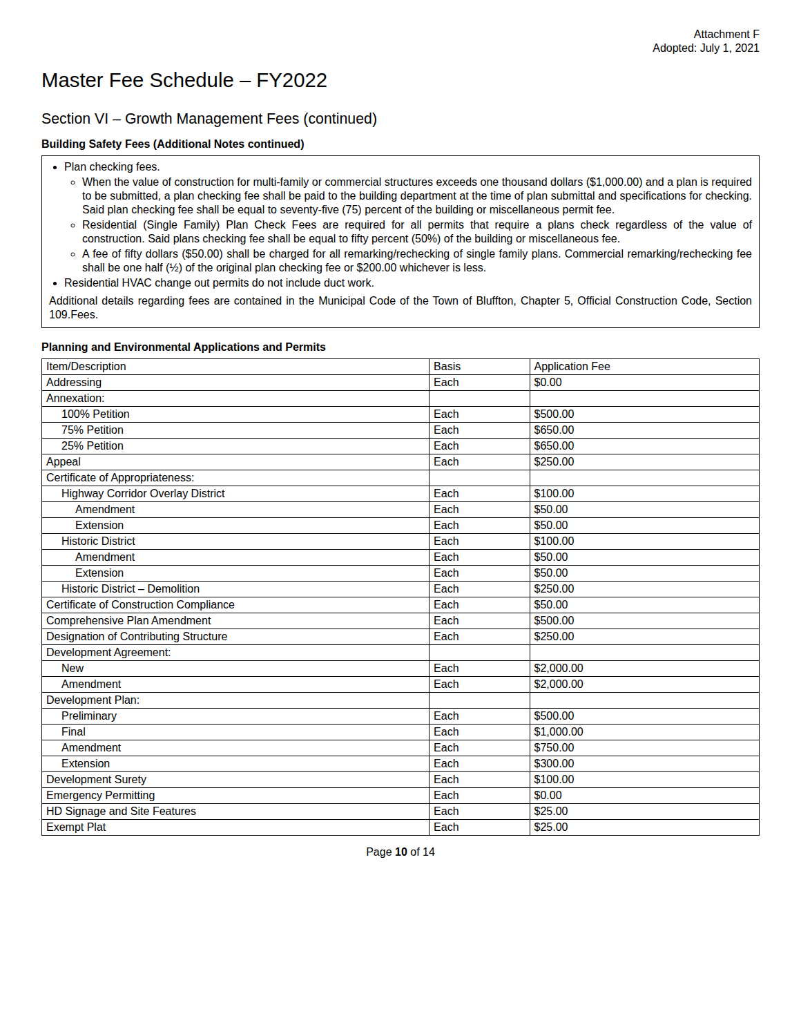Attachment F
Adopted: July 1, 2021
Master Fee Schedule – FY2022
Section VI – Growth Management Fees (continued)
Building Safety Fees (Additional Notes continued)
Plan checking fees.
When the value of construction for multi-family or commercial structures exceeds one thousand dollars ($1,000.00) and a plan is required to be submitted, a plan checking fee shall be paid to the building department at the time of plan submittal and specifications for checking. Said plan checking fee shall be equal to seventy-five (75) percent of the building or miscellaneous permit fee.
Residential (Single Family) Plan Check Fees are required for all permits that require a plans check regardless of the value of construction. Said plans checking fee shall be equal to fifty percent (50%) of the building or miscellaneous fee.
A fee of fifty dollars ($50.00) shall be charged for all remarking/rechecking of single family plans. Commercial remarking/rechecking fee shall be one half (½) of the original plan checking fee or $200.00 whichever is less.
Residential HVAC change out permits do not include duct work.
Additional details regarding fees are contained in the Municipal Code of the Town of Bluffton, Chapter 5, Official Construction Code, Section 109.Fees.
Planning and Environmental Applications and Permits
| Item/Description | Basis | Application Fee |
| --- | --- | --- |
| Addressing | Each | $0.00 |
| Annexation: | | |
| 100% Petition | Each | $500.00 |
| 75% Petition | Each | $650.00 |
| 25% Petition | Each | $650.00 |
| Appeal | Each | $250.00 |
| Certificate of Appropriateness: | | |
| Highway Corridor Overlay District | Each | $100.00 |
| Amendment | Each | $50.00 |
| Extension | Each | $50.00 |
| Historic District | Each | $100.00 |
| Amendment | Each | $50.00 |
| Extension | Each | $50.00 |
| Historic District – Demolition | Each | $250.00 |
| Certificate of Construction Compliance | Each | $50.00 |
| Comprehensive Plan Amendment | Each | $500.00 |
| Designation of Contributing Structure | Each | $250.00 |
| Development Agreement: | | |
| New | Each | $2,000.00 |
| Amendment | Each | $2,000.00 |
| Development Plan: | | |
| Preliminary | Each | $500.00 |
| Final | Each | $1,000.00 |
| Amendment | Each | $750.00 |
| Extension | Each | $300.00 |
| Development Surety | Each | $100.00 |
| Emergency Permitting | Each | $0.00 |
| HD Signage and Site Features | Each | $25.00 |
| Exempt Plat | Each | $25.00 |
Page 10 of 14